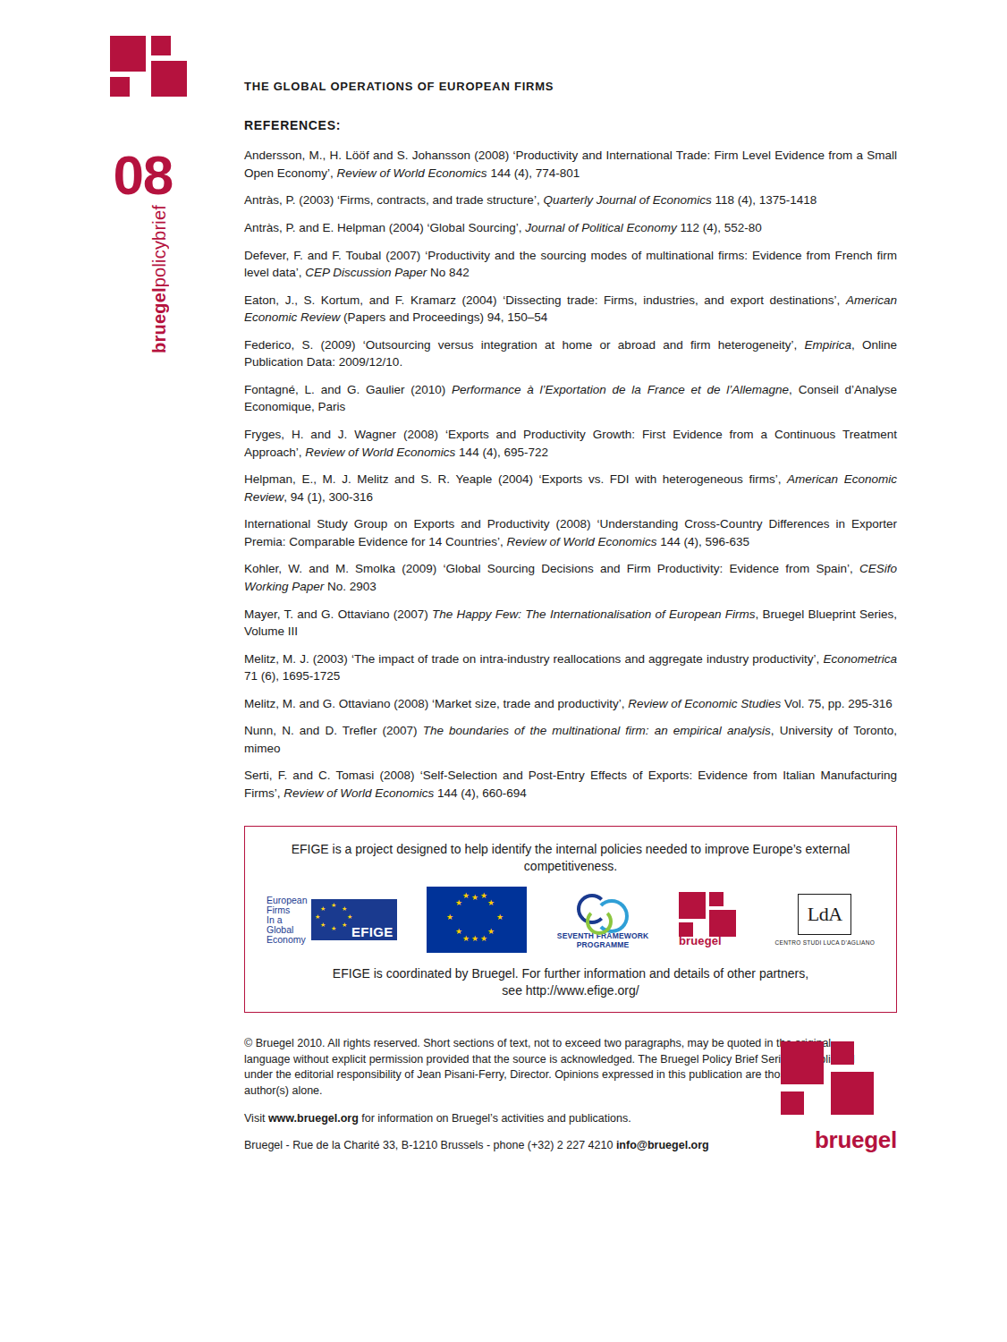THE GLOBAL OPERATIONS OF EUROPEAN FIRMS
08
bruegel policybrief
References:
Andersson, M., H. Lööf and S. Johansson (2008) ‘Productivity and International Trade: Firm Level Evidence from a Small Open Economy’, Review of World Economics 144 (4), 774-801
Antràs, P. (2003) ‘Firms, contracts, and trade structure’, Quarterly Journal of Economics 118 (4), 1375-1418
Antràs, P. and E. Helpman (2004) ‘Global Sourcing’, Journal of Political Economy 112 (4), 552-80
Defever, F. and F. Toubal (2007) ‘Productivity and the sourcing modes of multinational firms: Evidence from French firm level data’, CEP Discussion Paper No 842
Eaton, J., S. Kortum, and F. Kramarz (2004) ‘Dissecting trade: Firms, industries, and export destinations’, American Economic Review (Papers and Proceedings) 94, 150–54
Federico, S. (2009) ‘Outsourcing versus integration at home or abroad and firm heterogeneity’, Empirica, Online Publication Data: 2009/12/10.
Fontagné, L. and G. Gaulier (2010) Performance à l’Exportation de la France et de l’Allemagne, Conseil d’Analyse Economique, Paris
Fryges, H. and J. Wagner (2008) ‘Exports and Productivity Growth: First Evidence from a Continuous Treatment Approach’, Review of World Economics 144 (4), 695-722
Helpman, E., M. J. Melitz and S. R. Yeaple (2004) ‘Exports vs. FDI with heterogeneous firms’, American Economic Review, 94 (1), 300-316
International Study Group on Exports and Productivity (2008) ‘Understanding Cross-Country Differences in Exporter Premia: Comparable Evidence for 14 Countries’, Review of World Economics 144 (4), 596-635
Kohler, W. and M. Smolka (2009) ‘Global Sourcing Decisions and Firm Productivity: Evidence from Spain’, CESifo Working Paper No. 2903
Mayer, T. and G. Ottaviano (2007) The Happy Few: The Internationalisation of European Firms, Bruegel Blueprint Series, Volume III
Melitz, M. J. (2003) ‘The impact of trade on intra-industry reallocations and aggregate industry productivity’, Econometrica 71 (6), 1695-1725
Melitz, M. and G. Ottaviano (2008) ‘Market size, trade and productivity’, Review of Economic Studies Vol. 75, pp. 295-316
Nunn, N. and D. Trefler (2007) The boundaries of the multinational firm: an empirical analysis, University of Toronto, mimeo
Serti, F. and C. Tomasi (2008) ‘Self-Selection and Post-Entry Effects of Exports: Evidence from Italian Manufacturing Firms’, Review of World Economics 144 (4), 660-694
EFIGE is a project designed to help identify the internal policies needed to improve Europe’s external competitiveness.
European
Firms
In a
Global
Economy
★ ★ ★ ★ ★ ★ ★ ★
EFIGE
★ ★ ★ ★ ★ ★ ★ ★ ★ ★ ★ ★
SEVENTH FRAMEWORK
PROGRAMME
bruegel
LdA
CENTRO STUDI LUCA D’AGLIANO
EFIGE is coordinated by Bruegel. For further information and details of other partners,
see http://www.efige.org/
© Bruegel 2010. All rights reserved. Short sections of text, not to exceed two paragraphs, may be quoted in the original language without explicit permission provided that the source is acknowledged. The Bruegel Policy Brief Series is published under the editorial responsibility of Jean Pisani-Ferry, Director. Opinions expressed in this publication are those of the author(s) alone.
Visit www.bruegel.org for information on Bruegel’s activities and publications.
Bruegel - Rue de la Charité 33, B-1210 Brussels - phone (+32) 2 227 4210 info@bruegel.org
bruegel